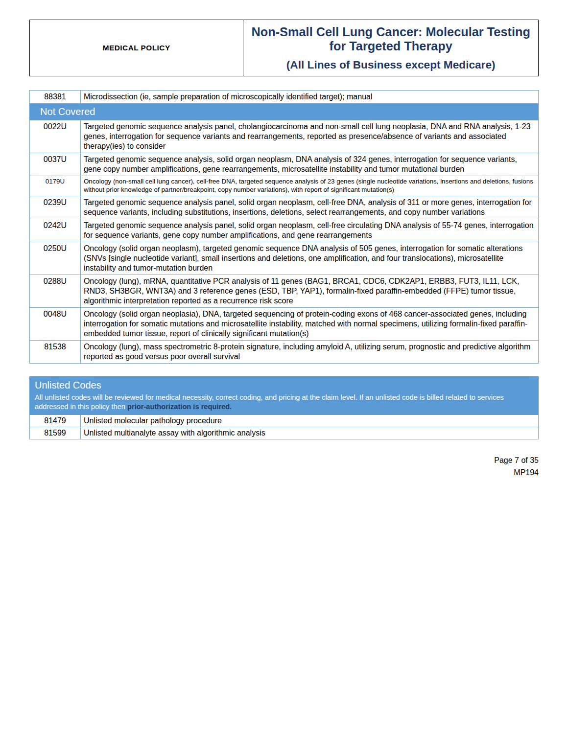| MEDICAL POLICY | Non-Small Cell Lung Cancer: Molecular Testing for Targeted Therapy (All Lines of Business except Medicare) |
| 88381 | Microdissection (ie, sample preparation of microscopically identified target); manual |
| Not Covered |
| 0022U | Targeted genomic sequence analysis panel, cholangiocarcinoma and non-small cell lung neoplasia, DNA and RNA analysis, 1-23 genes, interrogation for sequence variants and rearrangements, reported as presence/absence of variants and associated therapy(ies) to consider |
| 0037U | Targeted genomic sequence analysis, solid organ neoplasm, DNA analysis of 324 genes, interrogation for sequence variants, gene copy number amplifications, gene rearrangements, microsatellite instability and tumor mutational burden |
| 0179U | Oncology (non-small cell lung cancer), cell-free DNA, targeted sequence analysis of 23 genes (single nucleotide variations, insertions and deletions, fusions without prior knowledge of partner/breakpoint, copy number variations), with report of significant mutation(s) |
| 0239U | Targeted genomic sequence analysis panel, solid organ neoplasm, cell-free DNA, analysis of 311 or more genes, interrogation for sequence variants, including substitutions, insertions, deletions, select rearrangements, and copy number variations |
| 0242U | Targeted genomic sequence analysis panel, solid organ neoplasm, cell-free circulating DNA analysis of 55-74 genes, interrogation for sequence variants, gene copy number amplifications, and gene rearrangements |
| 0250U | Oncology (solid organ neoplasm), targeted genomic sequence DNA analysis of 505 genes, interrogation for somatic alterations (SNVs [single nucleotide variant], small insertions and deletions, one amplification, and four translocations), microsatellite instability and tumor-mutation burden |
| 0288U | Oncology (lung), mRNA, quantitative PCR analysis of 11 genes (BAG1, BRCA1, CDC6, CDK2AP1, ERBB3, FUT3, IL11, LCK, RND3, SH3BGR, WNT3A) and 3 reference genes (ESD, TBP, YAP1), formalin-fixed paraffin-embedded (FFPE) tumor tissue, algorithmic interpretation reported as a recurrence risk score |
| 0048U | Oncology (solid organ neoplasia), DNA, targeted sequencing of protein-coding exons of 468 cancer-associated genes, including interrogation for somatic mutations and microsatellite instability, matched with normal specimens, utilizing formalin-fixed paraffin-embedded tumor tissue, report of clinically significant mutation(s) |
| 81538 | Oncology (lung), mass spectrometric 8-protein signature, including amyloid A, utilizing serum, prognostic and predictive algorithm reported as good versus poor overall survival |
| Unlisted Codes All unlisted codes will be reviewed for medical necessity, correct coding, and pricing at the claim level. If an unlisted code is billed related to services addressed in this policy then prior-authorization is required. |
| 81479 | Unlisted molecular pathology procedure |
| 81599 | Unlisted multianalyte assay with algorithmic analysis |
Page 7 of 35
MP194